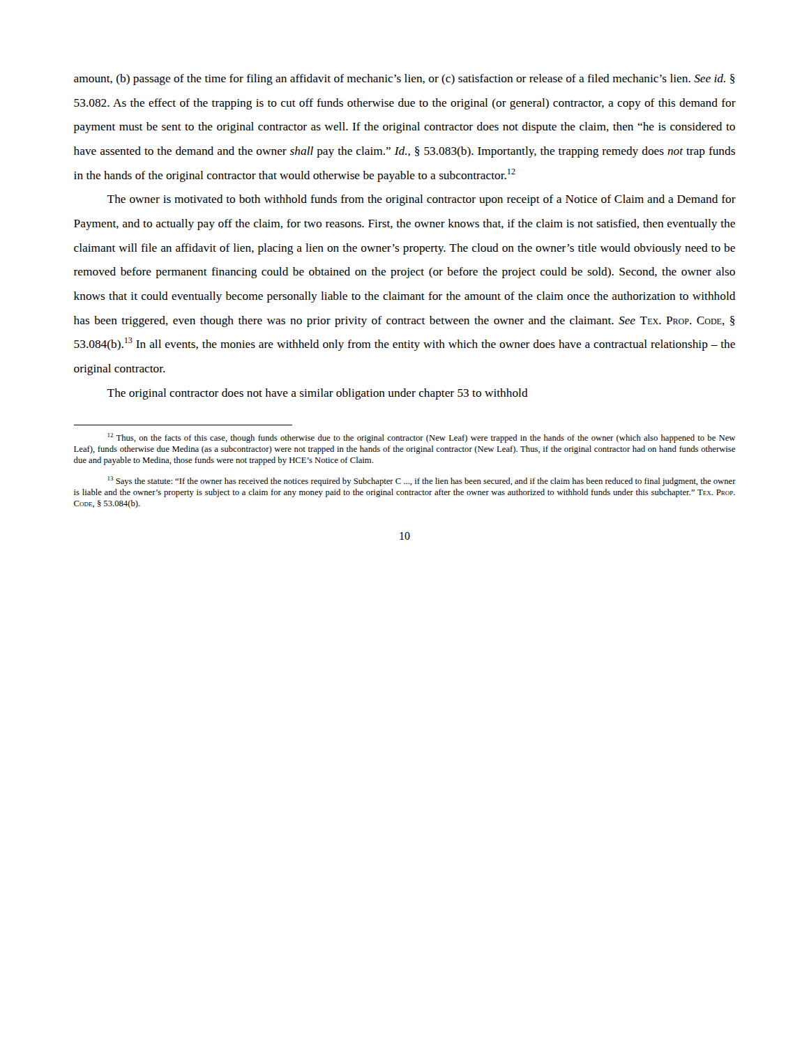amount, (b) passage of the time for filing an affidavit of mechanic’s lien, or (c) satisfaction or release of a filed mechanic’s lien. See id. § 53.082. As the effect of the trapping is to cut off funds otherwise due to the original (or general) contractor, a copy of this demand for payment must be sent to the original contractor as well. If the original contractor does not dispute the claim, then “he is considered to have assented to the demand and the owner shall pay the claim.” Id., § 53.083(b). Importantly, the trapping remedy does not trap funds in the hands of the original contractor that would otherwise be payable to a subcontractor.12
The owner is motivated to both withhold funds from the original contractor upon receipt of a Notice of Claim and a Demand for Payment, and to actually pay off the claim, for two reasons. First, the owner knows that, if the claim is not satisfied, then eventually the claimant will file an affidavit of lien, placing a lien on the owner’s property. The cloud on the owner’s title would obviously need to be removed before permanent financing could be obtained on the project (or before the project could be sold). Second, the owner also knows that it could eventually become personally liable to the claimant for the amount of the claim once the authorization to withhold has been triggered, even though there was no prior privity of contract between the owner and the claimant. See Tex. Prop. Code, § 53.084(b).13 In all events, the monies are withheld only from the entity with which the owner does have a contractual relationship – the original contractor.
The original contractor does not have a similar obligation under chapter 53 to withhold
12 Thus, on the facts of this case, though funds otherwise due to the original contractor (New Leaf) were trapped in the hands of the owner (which also happened to be New Leaf), funds otherwise due Medina (as a subcontractor) were not trapped in the hands of the original contractor (New Leaf). Thus, if the original contractor had on hand funds otherwise due and payable to Medina, those funds were not trapped by HCE’s Notice of Claim.
13 Says the statute: “If the owner has received the notices required by Subchapter C ..., if the lien has been secured, and if the claim has been reduced to final judgment, the owner is liable and the owner’s property is subject to a claim for any money paid to the original contractor after the owner was authorized to withhold funds under this subchapter.” Tex. Prop. Code, § 53.084(b).
10